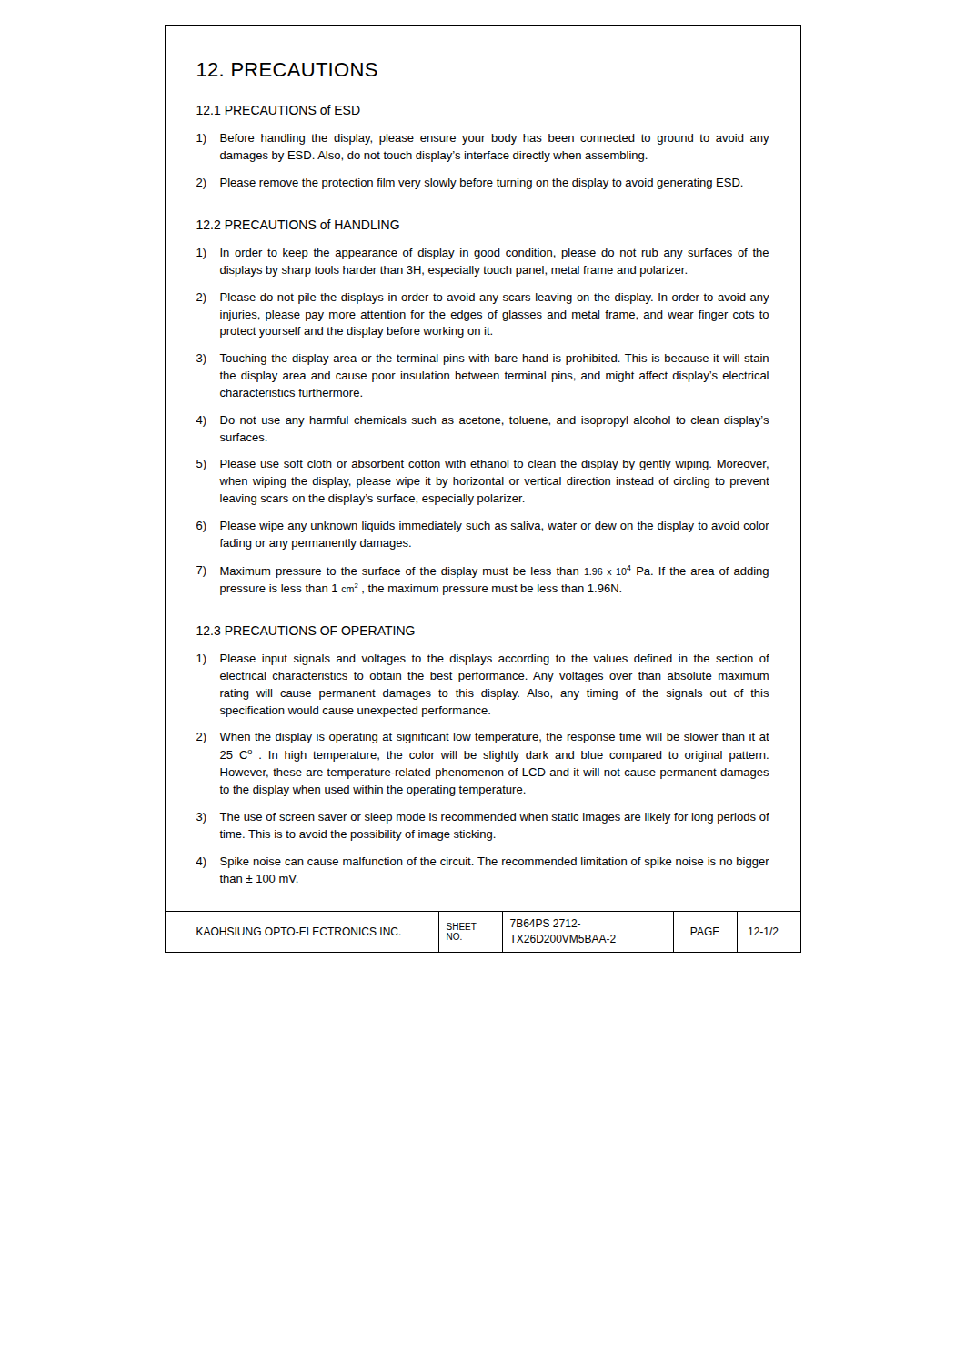12. PRECAUTIONS
12.1 PRECAUTIONS of ESD
1) Before handling the display, please ensure your body has been connected to ground to avoid any damages by ESD. Also, do not touch display’s interface directly when assembling.
2) Please remove the protection film very slowly before turning on the display to avoid generating ESD.
12.2 PRECAUTIONS of HANDLING
1) In order to keep the appearance of display in good condition, please do not rub any surfaces of the displays by sharp tools harder than 3H, especially touch panel, metal frame and polarizer.
2) Please do not pile the displays in order to avoid any scars leaving on the display. In order to avoid any injuries, please pay more attention for the edges of glasses and metal frame, and wear finger cots to protect yourself and the display before working on it.
3) Touching the display area or the terminal pins with bare hand is prohibited. This is because it will stain the display area and cause poor insulation between terminal pins, and might affect display’s electrical characteristics furthermore.
4) Do not use any harmful chemicals such as acetone, toluene, and isopropyl alcohol to clean display’s surfaces.
5) Please use soft cloth or absorbent cotton with ethanol to clean the display by gently wiping. Moreover, when wiping the display, please wipe it by horizontal or vertical direction instead of circling to prevent leaving scars on the display’s surface, especially polarizer.
6) Please wipe any unknown liquids immediately such as saliva, water or dew on the display to avoid color fading or any permanently damages.
7) Maximum pressure to the surface of the display must be less than 1.96 x 104 Pa. If the area of adding pressure is less than 1 cm2 , the maximum pressure must be less than 1.96N.
12.3 PRECAUTIONS OF OPERATING
1) Please input signals and voltages to the displays according to the values defined in the section of electrical characteristics to obtain the best performance. Any voltages over than absolute maximum rating will cause permanent damages to this display. Also, any timing of the signals out of this specification would cause unexpected performance.
2) When the display is operating at significant low temperature, the response time will be slower than it at 25 Co . In high temperature, the color will be slightly dark and blue compared to original pattern. However, these are temperature-related phenomenon of LCD and it will not cause permanent damages to the display when used within the operating temperature.
3) The use of screen saver or sleep mode is recommended when static images are likely for long periods of time. This is to avoid the possibility of image sticking.
4) Spike noise can cause malfunction of the circuit. The recommended limitation of spike noise is no bigger than ± 100 mV.
KAOHSIUNG OPTO-ELECTRONICS INC.
SHEET NO.
7B64PS 2712-TX26D200VM5BAA-2
PAGE
12-1/2